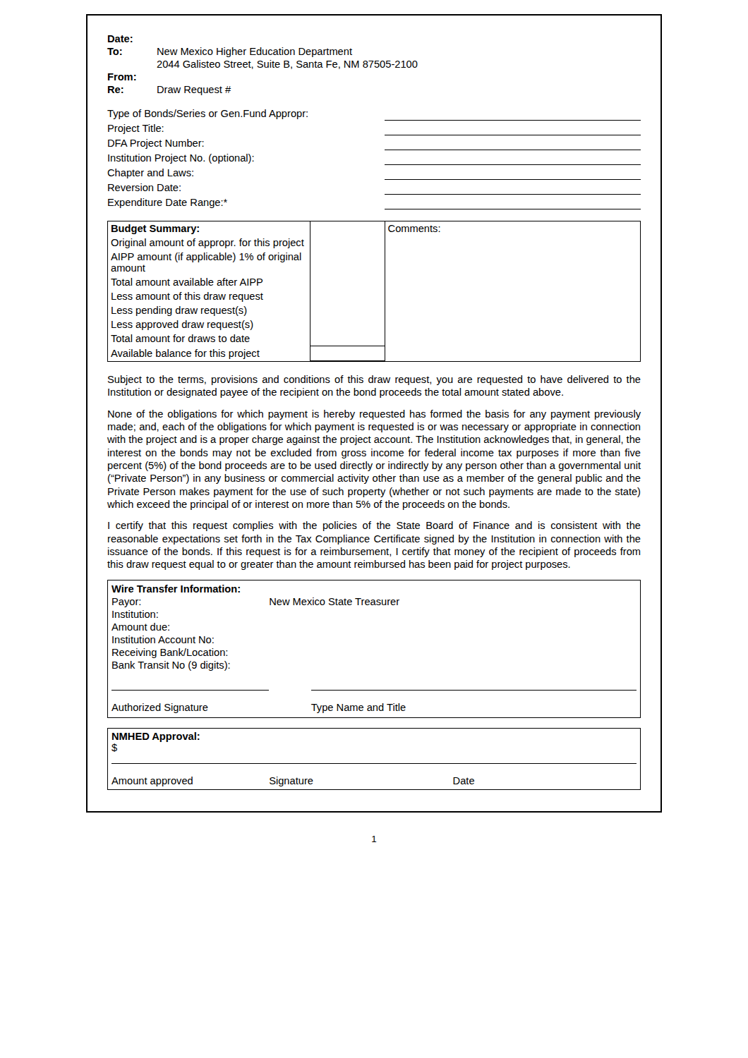| Date: | |
| To: | New Mexico Higher Education Department |
| | 2044 Galisteo Street, Suite B, Santa Fe, NM 87505-2100 |
| From: | |
| Re: | Draw Request # |
| Type of Bonds/Series or Gen.Fund Appropr: | |
| Project Title: | |
| DFA Project Number: | |
| Institution Project No. (optional): | |
| Chapter and Laws: | |
| Reversion Date: | |
| Expenditure Date Range:* | |
| Budget Summary: | | Comments: |
| Original amount of appropr. for this project | | |
| AIPP amount (if applicable) 1% of original amount | | |
| Total amount available after AIPP | | |
| Less amount of this draw request | | |
| Less pending draw request(s) | | |
| Less approved draw request(s) | | |
| Total amount for draws to date | | |
| Available balance for this project | | |
Subject to the terms, provisions and conditions of this draw request, you are requested to have delivered to the Institution or designated payee of the recipient on the bond proceeds the total amount stated above.
None of the obligations for which payment is hereby requested has formed the basis for any payment previously made; and, each of the obligations for which payment is requested is or was necessary or appropriate in connection with the project and is a proper charge against the project account. The Institution acknowledges that, in general, the interest on the bonds may not be excluded from gross income for federal income tax purposes if more than five percent (5%) of the bond proceeds are to be used directly or indirectly by any person other than a governmental unit (“Private Person”) in any business or commercial activity other than use as a member of the general public and the Private Person makes payment for the use of such property (whether or not such payments are made to the state) which exceed the principal of or interest on more than 5% of the proceeds on the bonds.
I certify that this request complies with the policies of the State Board of Finance and is consistent with the reasonable expectations set forth in the Tax Compliance Certificate signed by the Institution in connection with the issuance of the bonds. If this request is for a reimbursement, I certify that money of the recipient of proceeds from this draw request equal to or greater than the amount reimbursed has been paid for project purposes.
| Wire Transfer Information: | |
| Payor: | New Mexico State Treasurer |
| Institution: | |
| Amount due: | |
| Institution Account No: | |
| Receiving Bank/Location: | |
| Bank Transit No (9 digits): | |
| Authorized Signature | | Type Name and Title |
NMHED Approval:
$
| Amount approved | Signature | Date |
1